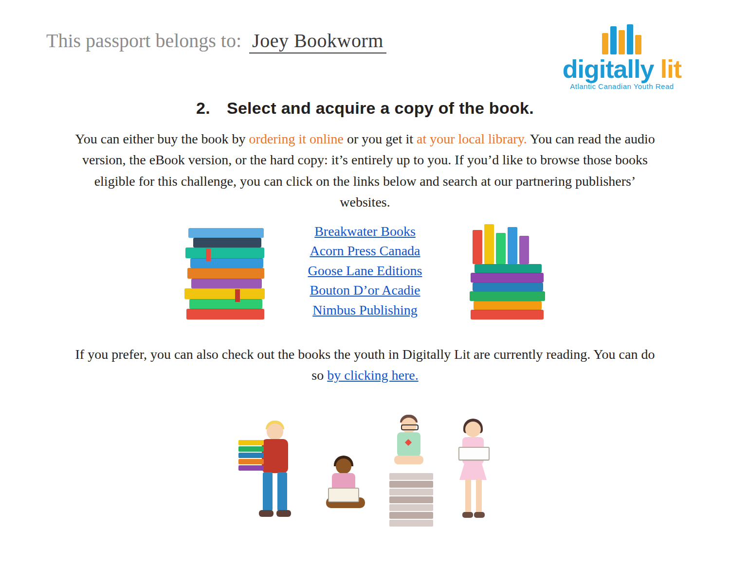This passport belongs to: Joey Bookworm
digitally lit
Atlantic Canadian Youth Read
2. Select and acquire a copy of the book.
You can either buy the book by ordering it online or you get it at your local library. You can read the audio version, the eBook version, or the hard copy: it’s entirely up to you. If you’d like to browse those books eligible for this challenge, you can click on the links below and search at our partnering publishers’ websites.
Breakwater Books Acorn Press Canada Goose Lane Editions Bouton D’or Acadie Nimbus Publishing
If you prefer, you can also check out the books the youth in Digitally Lit are currently reading. You can do so by clicking here.